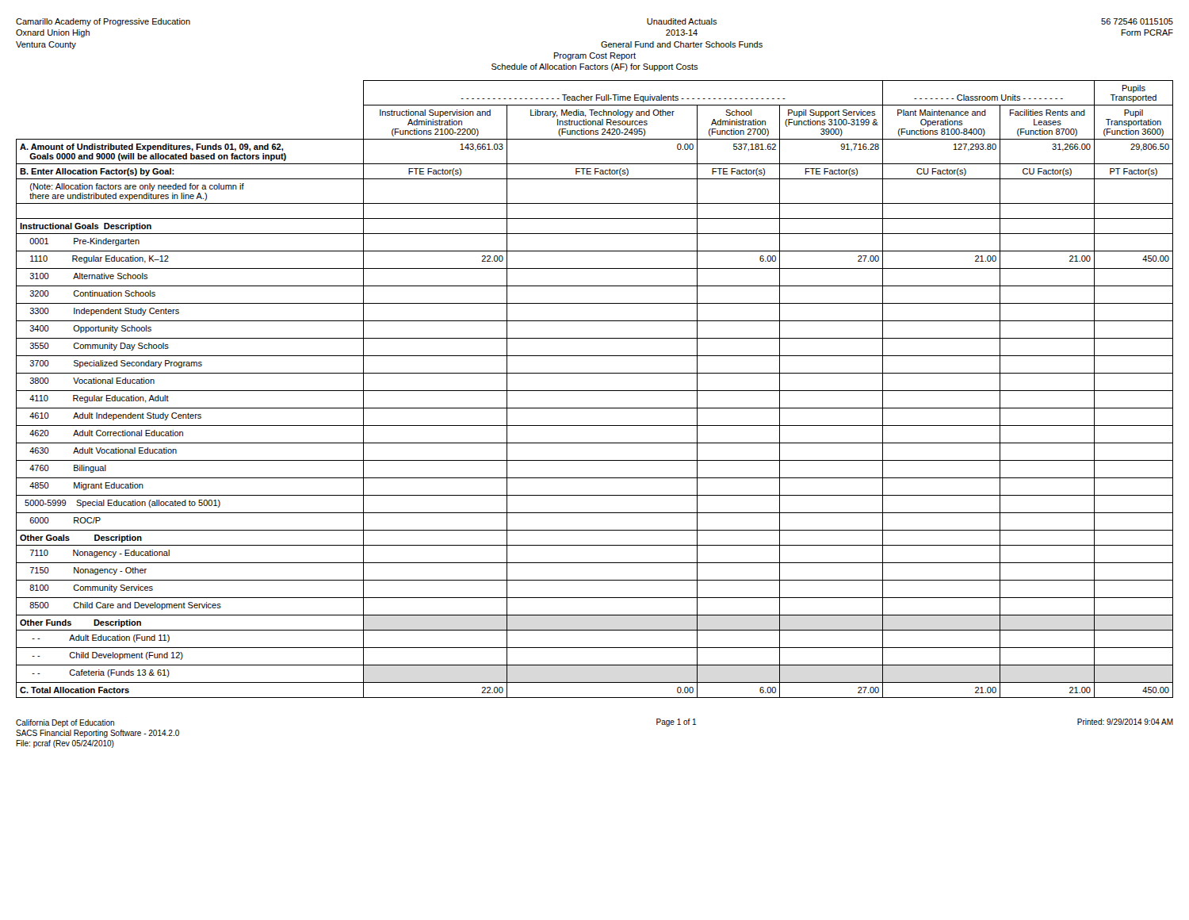Camarillo Academy of Progressive Education
Oxnard Union High
Ventura County
56 72546 0115105
Form PCRAF
Unaudited Actuals
2013-14
General Fund and Charter Schools Funds
Program Cost Report
Schedule of Allocation Factors (AF) for Support Costs
| | - - - - - - - - - - - - - - - - - - - Teacher Full-Time Equivalents - - - - - - - - - - - - - - - - - - - - | - - - - - - - - Classroom Units - - - - - - - - | Pupils Transported |
| --- | --- | --- | --- |
| | Instructional Supervision and Administration (Functions 2100-2200) | Library, Media, Technology and Other Instructional Resources (Functions 2420-2495) | School Administration (Function 2700) | Pupil Support Services (Functions 3100-3199 & 3900) | Plant Maintenance and Operations (Functions 8100-8400) | Facilities Rents and Leases (Function 8700) | Pupil Transportation (Function 3600) |
| A. Amount of Undistributed Expenditures, Funds 01, 09, and 62, Goals 0000 and 9000 (will be allocated based on factors input) | 143,661.03 | 0.00 | 537,181.62 | 91,716.28 | 127,293.80 | 31,266.00 | 29,806.50 |
| B. Enter Allocation Factor(s) by Goal: | FTE Factor(s) | FTE Factor(s) | FTE Factor(s) | FTE Factor(s) | CU Factor(s) | CU Factor(s) | PT Factor(s) |
| (Note: Allocation factors are only needed for a column if there are undistributed expenditures in line A.) | | | | | | | |
| Instructional Goals Description | | | | | | | |
| 0001 Pre-Kindergarten | | | | | | | |
| 1110 Regular Education, K–12 | 22.00 | | 6.00 | 27.00 | 21.00 | 21.00 | 450.00 |
| 3100 Alternative Schools | | | | | | | |
| 3200 Continuation Schools | | | | | | | |
| 3300 Independent Study Centers | | | | | | | |
| 3400 Opportunity Schools | | | | | | | |
| 3550 Community Day Schools | | | | | | | |
| 3700 Specialized Secondary Programs | | | | | | | |
| 3800 Vocational Education | | | | | | | |
| 4110 Regular Education, Adult | | | | | | | |
| 4610 Adult Independent Study Centers | | | | | | | |
| 4620 Adult Correctional Education | | | | | | | |
| 4630 Adult Vocational Education | | | | | | | |
| 4760 Bilingual | | | | | | | |
| 4850 Migrant Education | | | | | | | |
| 5000-5999 Special Education (allocated to 5001) | | | | | | | |
| 6000 ROC/P | | | | | | | |
| Other Goals Description | | | | | | | |
| 7110 Nonagency - Educational | | | | | | | |
| 7150 Nonagency - Other | | | | | | | |
| 8100 Community Services | | | | | | | |
| 8500 Child Care and Development Services | | | | | | | |
| Other Funds Description | | | | | | | |
| - - Adult Education (Fund 11) | | | | | | | |
| - - Child Development (Fund 12) | | | | | | | |
| - - Cafeteria (Funds 13 & 61) | | | | | | | |
| C. Total Allocation Factors | 22.00 | 0.00 | 6.00 | 27.00 | 21.00 | 21.00 | 450.00 |
California Dept of Education
SACS Financial Reporting Software - 2014.2.0
File: pcraf (Rev 05/24/2010)
Page 1 of 1
Printed: 9/29/2014 9:04 AM